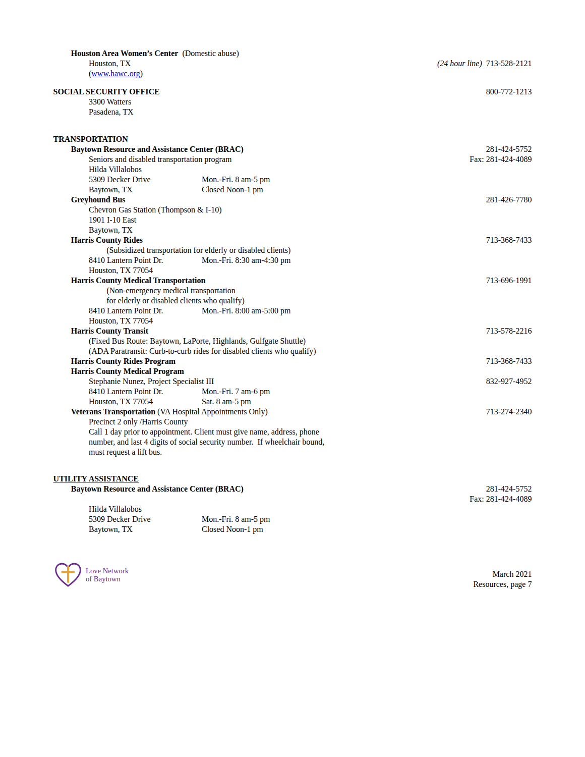Houston Area Women’s Center (Domestic abuse)
Houston, TX
(24 hour line) 713-528-2121
(www.hawc.org)
SOCIAL SECURITY OFFICE
800-772-1213
3300 Watters
Pasadena, TX
TRANSPORTATION
Baytown Resource and Assistance Center (BRAC)
281-424-5752
Seniors and disabled transportation program
Fax: 281-424-4089
Hilda Villalobos
5309 Decker Drive
Mon.-Fri. 8 am-5 pm
Baytown, TX
Closed Noon-1 pm
Greyhound Bus
281-426-7780
Chevron Gas Station (Thompson & I-10)
1901 I-10 East
Baytown, TX
Harris County Rides
713-368-7433
(Subsidized transportation for elderly or disabled clients)
8410 Lantern Point Dr.
Mon.-Fri. 8:30 am-4:30 pm
Houston, TX 77054
Harris County Medical Transportation
713-696-1991
(Non-emergency medical transportation
for elderly or disabled clients who qualify)
8410 Lantern Point Dr.
Mon.-Fri. 8:00 am-5:00 pm
Houston, TX 77054
Harris County Transit
713-578-2216
(Fixed Bus Route: Baytown, LaPorte, Highlands, Gulfgate Shuttle)
(ADA Paratransit: Curb-to-curb rides for disabled clients who qualify)
Harris County Rides Program
713-368-7433
Harris County Medical Program
Stephanie Nunez, Project Specialist III
832-927-4952
8410 Lantern Point Dr.
Mon.-Fri. 7 am-6 pm
Houston, TX 77054
Sat. 8 am-5 pm
Veterans Transportation (VA Hospital Appointments Only)
713-274-2340
Precinct 2 only /Harris County
Call 1 day prior to appointment. Client must give name, address, phone
number, and last 4 digits of social security number. If wheelchair bound,
must request a lift bus.
UTILITY ASSISTANCE
Baytown Resource and Assistance Center (BRAC)
281-424-5752
Fax: 281-424-4089
Hilda Villalobos
5309 Decker Drive
Mon.-Fri. 8 am-5 pm
Baytown, TX
Closed Noon-1 pm
Love Network
of Baytown
March 2021
Resources, page 7